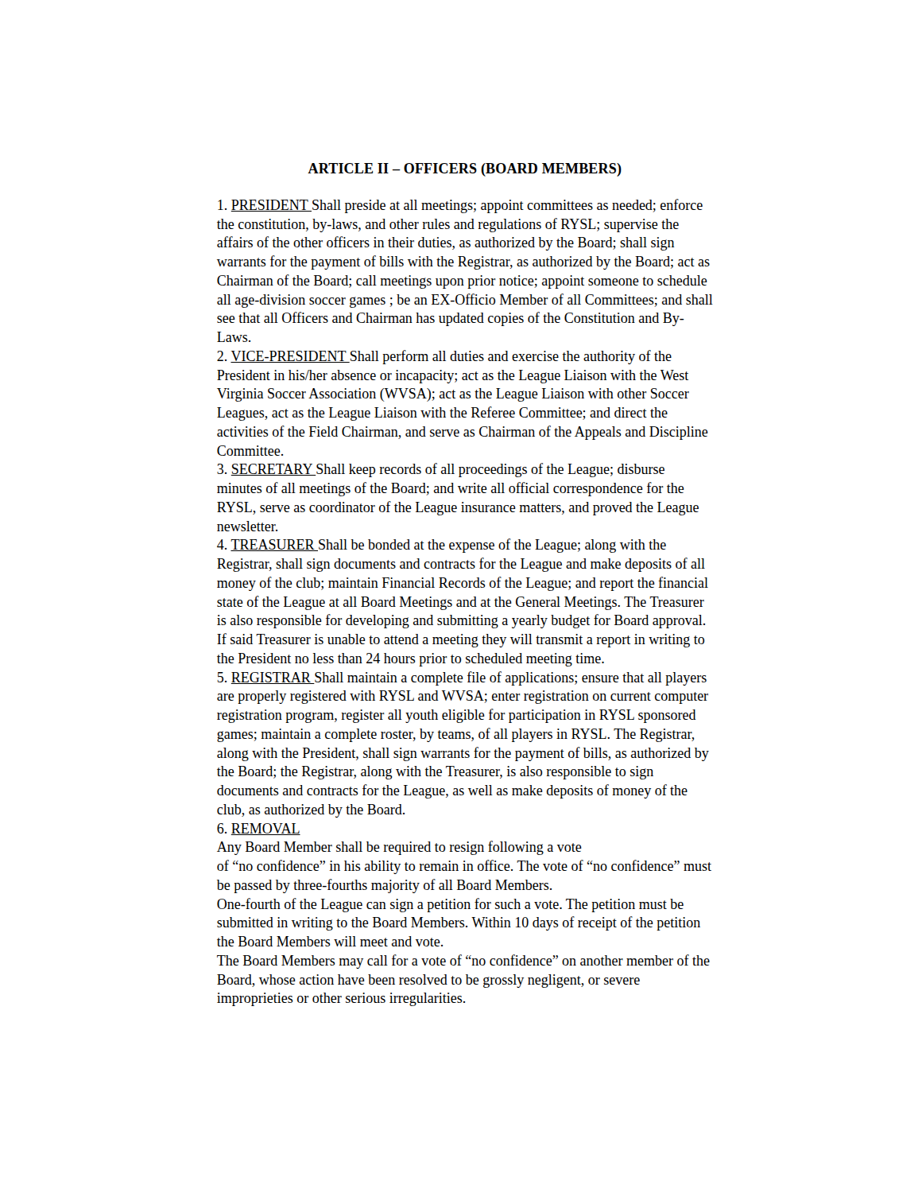ARTICLE II – OFFICERS (BOARD MEMBERS)
1. PRESIDENT Shall preside at all meetings; appoint committees as needed; enforce the constitution, by-laws, and other rules and regulations of RYSL; supervise the affairs of the other officers in their duties, as authorized by the Board; shall sign warrants for the payment of bills with the Registrar, as authorized by the Board; act as Chairman of the Board; call meetings upon prior notice; appoint someone to schedule all age-division soccer games ; be an EX-Officio Member of all Committees; and shall see that all Officers and Chairman has updated copies of the Constitution and By- Laws.
2. VICE-PRESIDENT Shall perform all duties and exercise the authority of the President in his/her absence or incapacity; act as the League Liaison with the West Virginia Soccer Association (WVSA); act as the League Liaison with other Soccer Leagues, act as the League Liaison with the Referee Committee; and direct the activities of the Field Chairman, and serve as Chairman of the Appeals and Discipline Committee.
3. SECRETARY Shall keep records of all proceedings of the League; disburse minutes of all meetings of the Board; and write all official correspondence for the RYSL, serve as coordinator of the League insurance matters, and proved the League newsletter.
4. TREASURER Shall be bonded at the expense of the League; along with the Registrar, shall sign documents and contracts for the League and make deposits of all money of the club; maintain Financial Records of the League; and report the financial state of the League at all Board Meetings and at the General Meetings. The Treasurer is also responsible for developing and submitting a yearly budget for Board approval. If said Treasurer is unable to attend a meeting they will transmit a report in writing to the President no less than 24 hours prior to scheduled meeting time.
5. REGISTRAR Shall maintain a complete file of applications; ensure that all players are properly registered with RYSL and WVSA; enter registration on current computer registration program, register all youth eligible for participation in RYSL sponsored games; maintain a complete roster, by teams, of all players in RYSL. The Registrar, along with the President, shall sign warrants for the payment of bills, as authorized by the Board; the Registrar, along with the Treasurer, is also responsible to sign documents and contracts for the League, as well as make deposits of money of the club, as authorized by the Board.
6. REMOVAL
Any Board Member shall be required to resign following a vote
of “no confidence” in his ability to remain in office. The vote of “no confidence” must be passed by three-fourths majority of all Board Members.
One-fourth of the League can sign a petition for such a vote. The petition must be submitted in writing to the Board Members. Within 10 days of receipt of the petition the Board Members will meet and vote.
The Board Members may call for a vote of “no confidence” on another member of the Board, whose action have been resolved to be grossly negligent, or severe improprieties or other serious irregularities.